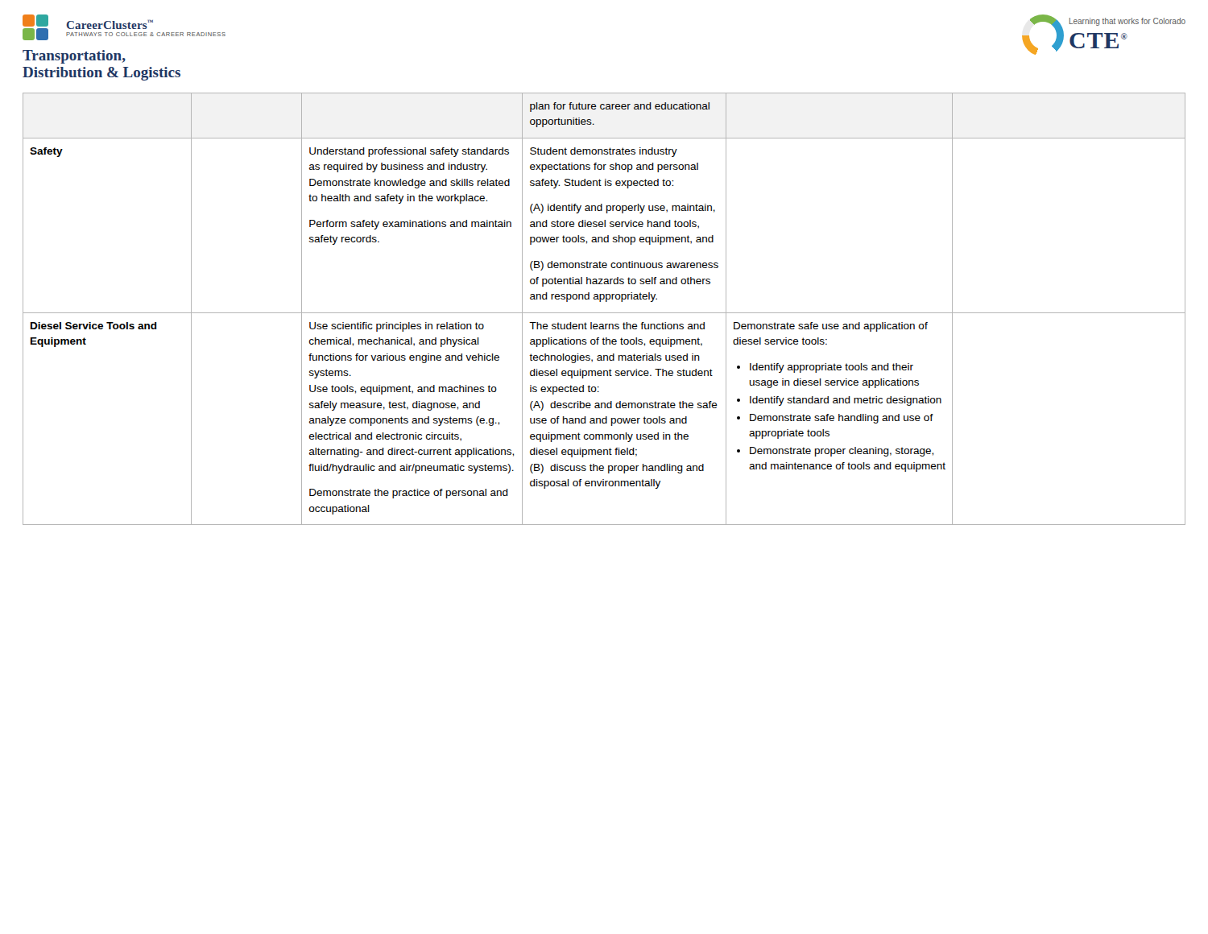CareerClusters™
Pathways to College & Career Readiness
Transportation,
Distribution & Logistics
Learning that works for Colorado
CTE®
| | | | plan for future career and educational opportunities. | | |
| Safety | | Understand professional safety standards as required by business and industry. Demonstrate knowledge and skills related to health and safety in the workplace. Perform safety examinations and maintain safety records. | Student demonstrates industry expectations for shop and personal safety. Student is expected to: (A) identify and properly use, maintain, and store diesel service hand tools, power tools, and shop equipment, and (B) demonstrate continuous awareness of potential hazards to self and others and respond appropriately. | | |
| Diesel Service Tools and Equipment | | Use scientific principles in relation to chemical, mechanical, and physical functions for various engine and vehicle systems. Use tools, equipment, and machines to safely measure, test, diagnose, and analyze components and systems (e.g., electrical and electronic circuits, alternating- and direct-current applications, fluid/hydraulic and air/pneumatic systems). Demonstrate the practice of personal and occupational | The student learns the functions and applications of the tools, equipment, technologies, and materials used in diesel equipment service. The student is expected to: (A) describe and demonstrate the safe use of hand and power tools and equipment commonly used in the diesel equipment field; (B) discuss the proper handling and disposal of environmentally | Demonstrate safe use and application of diesel service tools: Identify appropriate tools and their usage in diesel service applications Identify standard and metric designation Demonstrate safe handling and use of appropriate tools Demonstrate proper cleaning, storage, and maintenance of tools and equipment | |